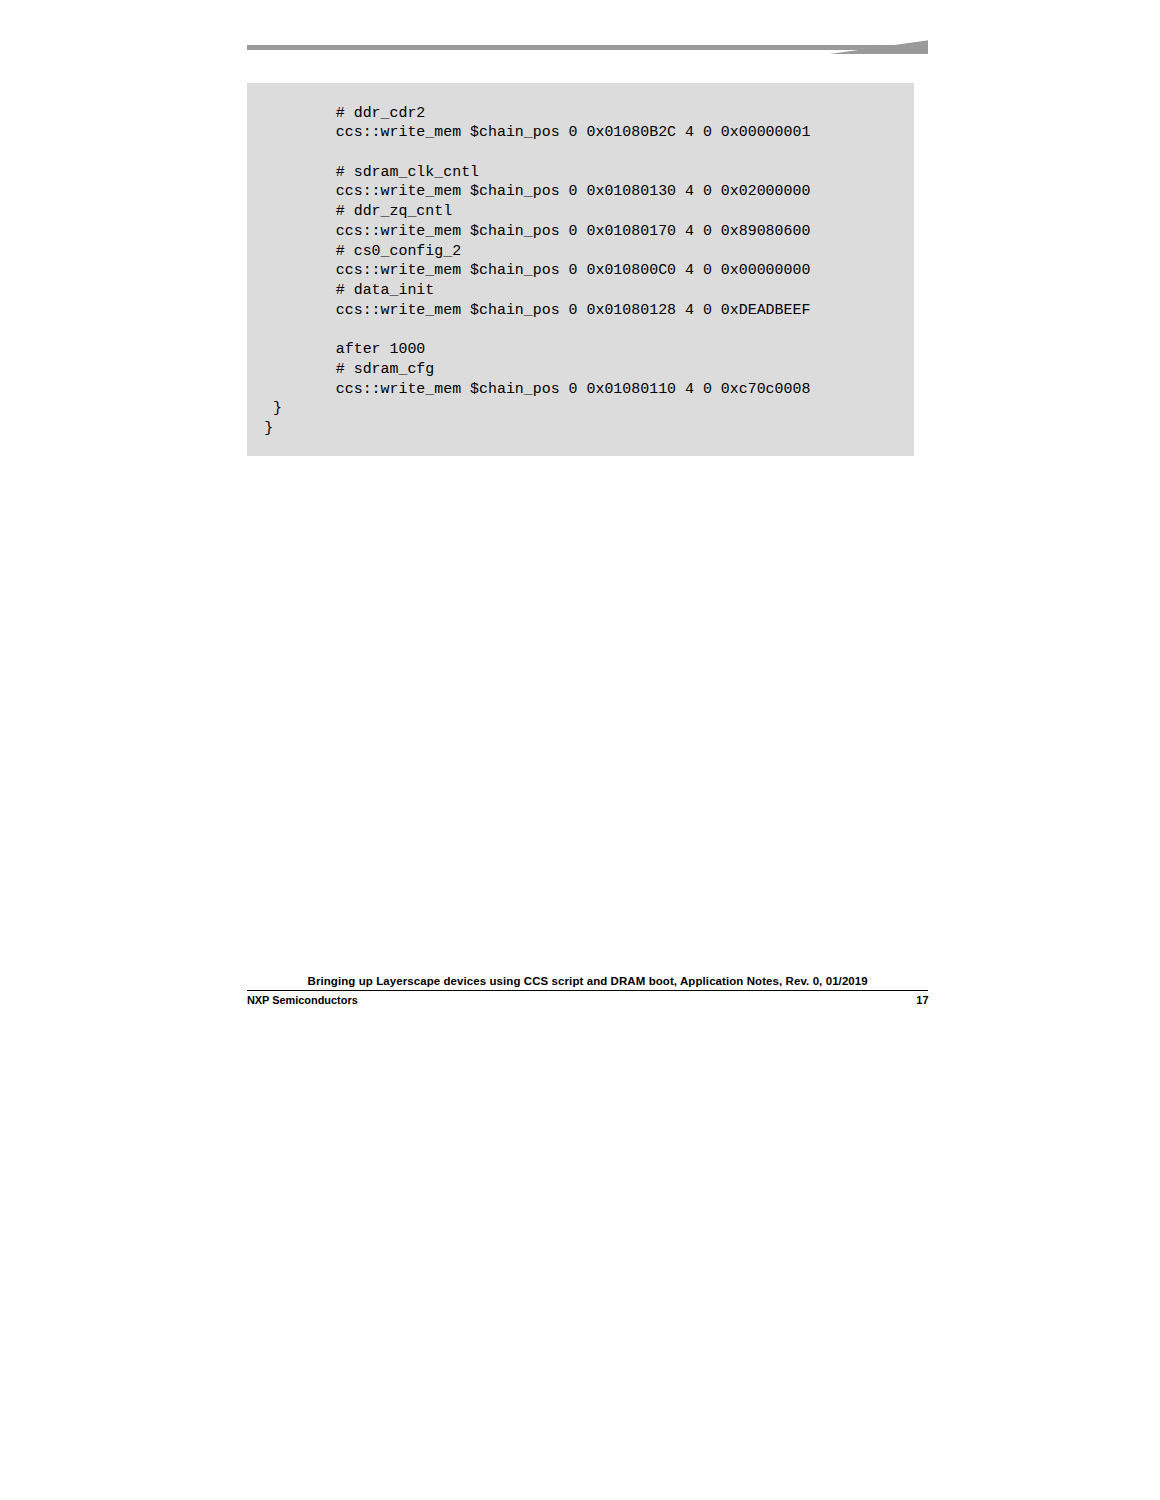# ddr_cdr2
        ccs::write_mem $chain_pos 0 0x01080B2C 4 0 0x00000001

        # sdram_clk_cntl
        ccs::write_mem $chain_pos 0 0x01080130 4 0 0x02000000
        # ddr_zq_cntl
        ccs::write_mem $chain_pos 0 0x01080170 4 0 0x89080600
        # cs0_config_2
        ccs::write_mem $chain_pos 0 0x010800C0 4 0 0x00000000
        # data_init
        ccs::write_mem $chain_pos 0 0x01080128 4 0 0xDEADBEEF

        after 1000
        # sdram_cfg
        ccs::write_mem $chain_pos 0 0x01080110 4 0 0xc70c0008
 }
}
Bringing up Layerscape devices using CCS script and DRAM boot, Application Notes, Rev. 0, 01/2019
NXP Semiconductors
17